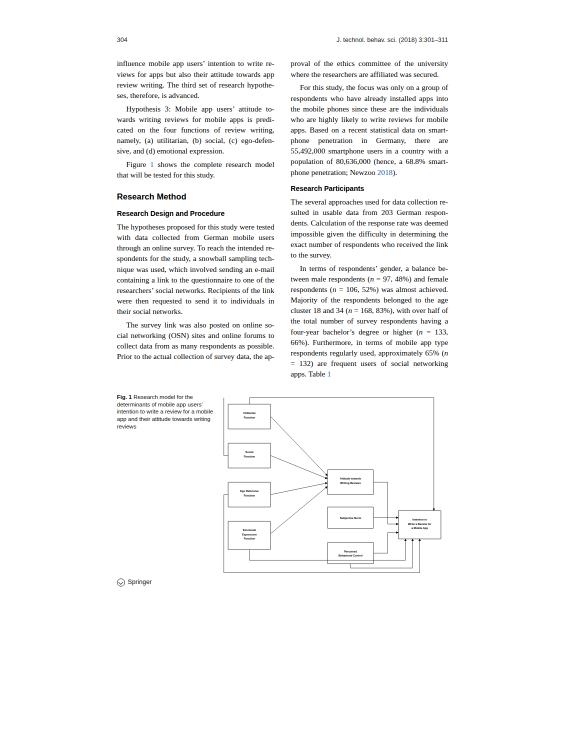304
J. technol. behav. sci. (2018) 3:301–311
influence mobile app users’ intention to write reviews for apps but also their attitude towards app review writing. The third set of research hypotheses, therefore, is advanced.
Hypothesis 3: Mobile app users’ attitude towards writing reviews for mobile apps is predicated on the four functions of review writing, namely, (a) utilitarian, (b) social, (c) ego-defensive, and (d) emotional expression.
Figure 1 shows the complete research model that will be tested for this study.
Research Method
Research Design and Procedure
The hypotheses proposed for this study were tested with data collected from German mobile users through an online survey. To reach the intended respondents for the study, a snowball sampling technique was used, which involved sending an e-mail containing a link to the questionnaire to one of the researchers’ social networks. Recipients of the link were then requested to send it to individuals in their social networks.
The survey link was also posted on online social networking (OSN) sites and online forums to collect data from as many respondents as possible. Prior to the actual collection of survey data, the approval of the ethics committee of the university where the researchers are affiliated was secured.
For this study, the focus was only on a group of respondents who have already installed apps into the mobile phones since these are the individuals who are highly likely to write reviews for mobile apps. Based on a recent statistical data on smartphone penetration in Germany, there are 55,492,000 smartphone users in a country with a population of 80,636,000 (hence, a 68.8% smartphone penetration; Newzoo 2018).
Research Participants
The several approaches used for data collection resulted in usable data from 203 German respondents. Calculation of the response rate was deemed impossible given the difficulty in determining the exact number of respondents who received the link to the survey.
In terms of respondents’ gender, a balance between male respondents (n = 97, 48%) and female respondents (n = 106, 52%) was almost achieved. Majority of the respondents belonged to the age cluster 18 and 34 (n = 168, 83%), with over half of the total number of survey respondents having a four-year bachelor’s degree or higher (n = 133, 66%). Furthermore, in terms of mobile app type respondents regularly used, approximately 65% (n = 132) are frequent users of social networking apps. Table 1
Fig. 1 Research model for the determinants of mobile app users’ intention to write a review for a mobile app and their attitude towards writing reviews
Utilitarian Function Social Function Ego Defensive Function Emotional Expression Function Attitude towards Writing Reviews Subjective Norm Perceived Behavioral Control Intention to Write a Review for a Mobile App
Springer